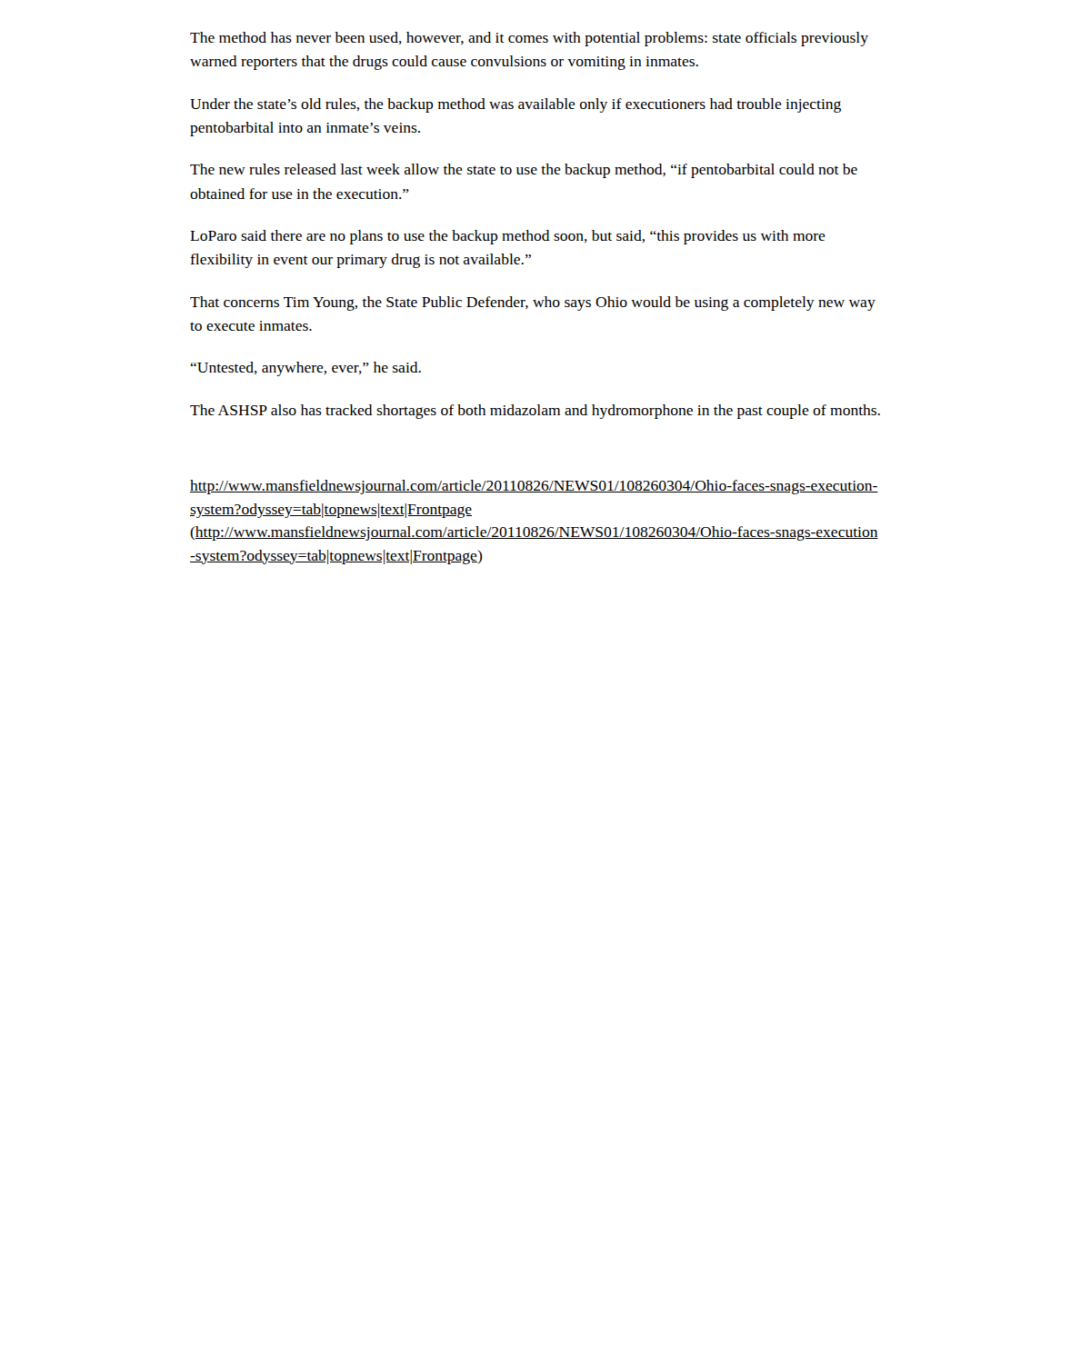The method has never been used, however, and it comes with potential problems: state officials previously warned reporters that the drugs could cause convulsions or vomiting in inmates.
Under the state’s old rules, the backup method was available only if executioners had trouble injecting pentobarbital into an inmate’s veins.
The new rules released last week allow the state to use the backup method, “if pentobarbital could not be obtained for use in the execution.”
LoParo said there are no plans to use the backup method soon, but said, “this provides us with more flexibility in event our primary drug is not available.”
That concerns Tim Young, the State Public Defender, who says Ohio would be using a completely new way to execute inmates.
“Untested, anywhere, ever,” he said.
The ASHSP also has tracked shortages of both midazolam and hydromorphone in the past couple of months.
http://www.mansfieldnewsjournal.com/article/20110826/NEWS01/108260304/Ohio-faces-snags-execution-system?odyssey=tab|topnews|text|Frontpage
(http://www.mansfieldnewsjournal.com/article/20110826/NEWS01/108260304/Ohio-faces-snags-execution-system?odyssey=tab|topnews|text|Frontpage)